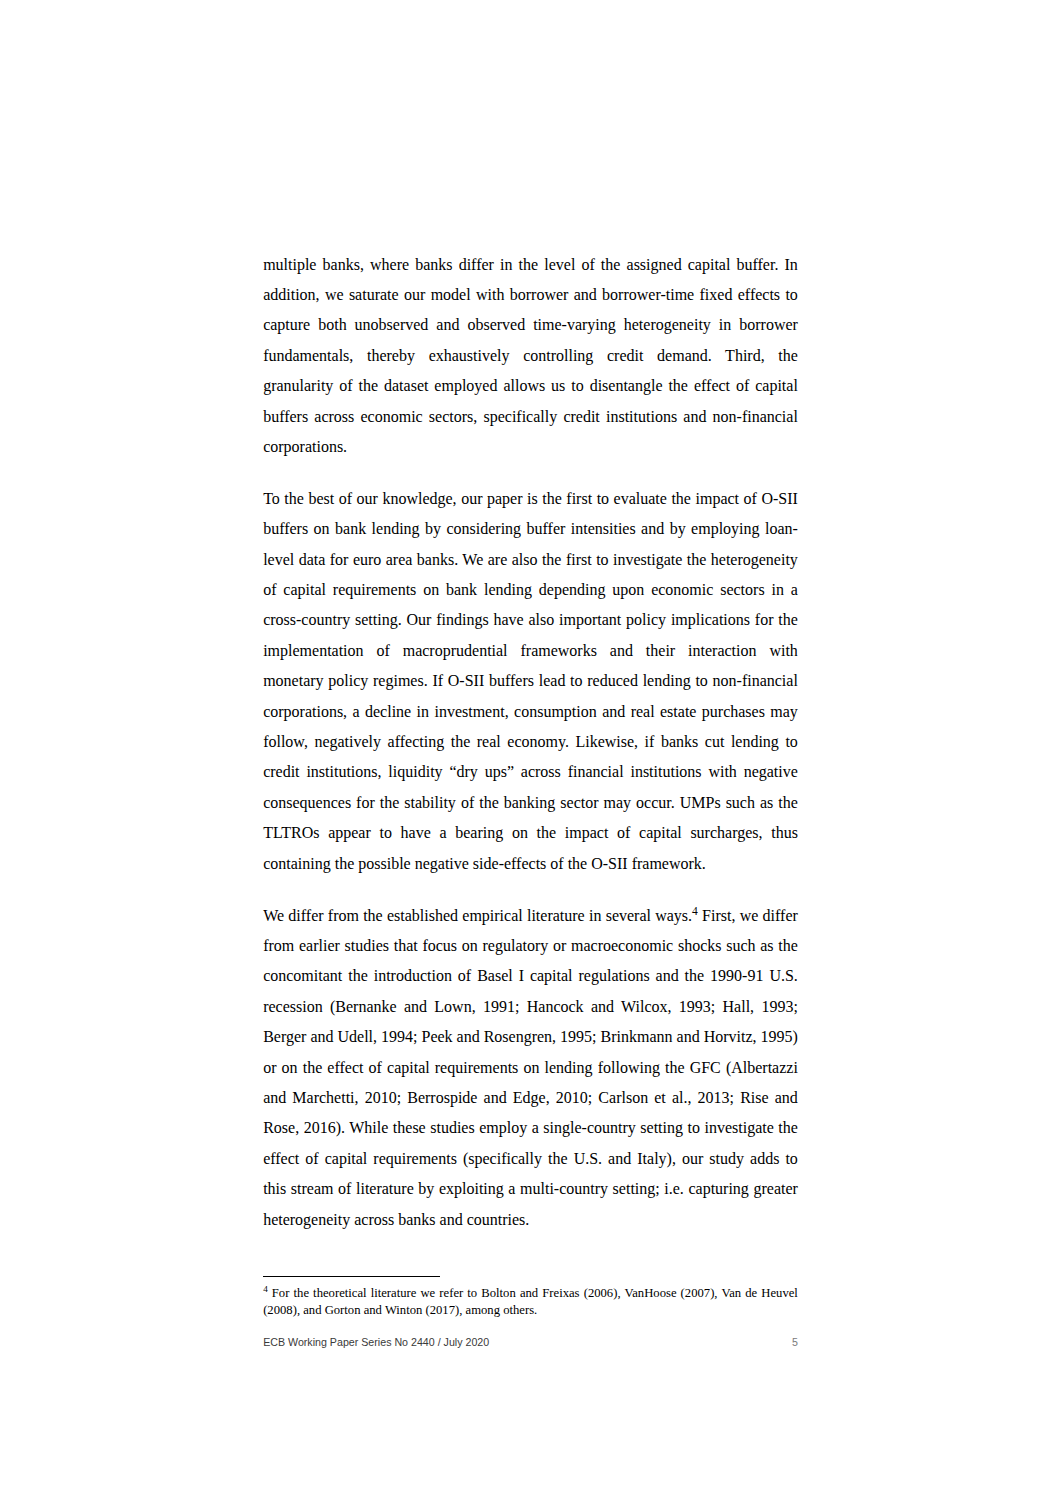multiple banks, where banks differ in the level of the assigned capital buffer. In addition, we saturate our model with borrower and borrower-time fixed effects to capture both unobserved and observed time-varying heterogeneity in borrower fundamentals, thereby exhaustively controlling credit demand. Third, the granularity of the dataset employed allows us to disentangle the effect of capital buffers across economic sectors, specifically credit institutions and non-financial corporations.
To the best of our knowledge, our paper is the first to evaluate the impact of O-SII buffers on bank lending by considering buffer intensities and by employing loan-level data for euro area banks. We are also the first to investigate the heterogeneity of capital requirements on bank lending depending upon economic sectors in a cross-country setting. Our findings have also important policy implications for the implementation of macroprudential frameworks and their interaction with monetary policy regimes. If O-SII buffers lead to reduced lending to non-financial corporations, a decline in investment, consumption and real estate purchases may follow, negatively affecting the real economy. Likewise, if banks cut lending to credit institutions, liquidity “dry ups” across financial institutions with negative consequences for the stability of the banking sector may occur. UMPs such as the TLTROs appear to have a bearing on the impact of capital surcharges, thus containing the possible negative side-effects of the O-SII framework.
We differ from the established empirical literature in several ways.4 First, we differ from earlier studies that focus on regulatory or macroeconomic shocks such as the concomitant the introduction of Basel I capital regulations and the 1990-91 U.S. recession (Bernanke and Lown, 1991; Hancock and Wilcox, 1993; Hall, 1993; Berger and Udell, 1994; Peek and Rosengren, 1995; Brinkmann and Horvitz, 1995) or on the effect of capital requirements on lending following the GFC (Albertazzi and Marchetti, 2010; Berrospide and Edge, 2010; Carlson et al., 2013; Rise and Rose, 2016). While these studies employ a single-country setting to investigate the effect of capital requirements (specifically the U.S. and Italy), our study adds to this stream of literature by exploiting a multi-country setting; i.e. capturing greater heterogeneity across banks and countries.
4 For the theoretical literature we refer to Bolton and Freixas (2006), VanHoose (2007), Van de Heuvel (2008), and Gorton and Winton (2017), among others.
ECB Working Paper Series No 2440 / July 2020 5